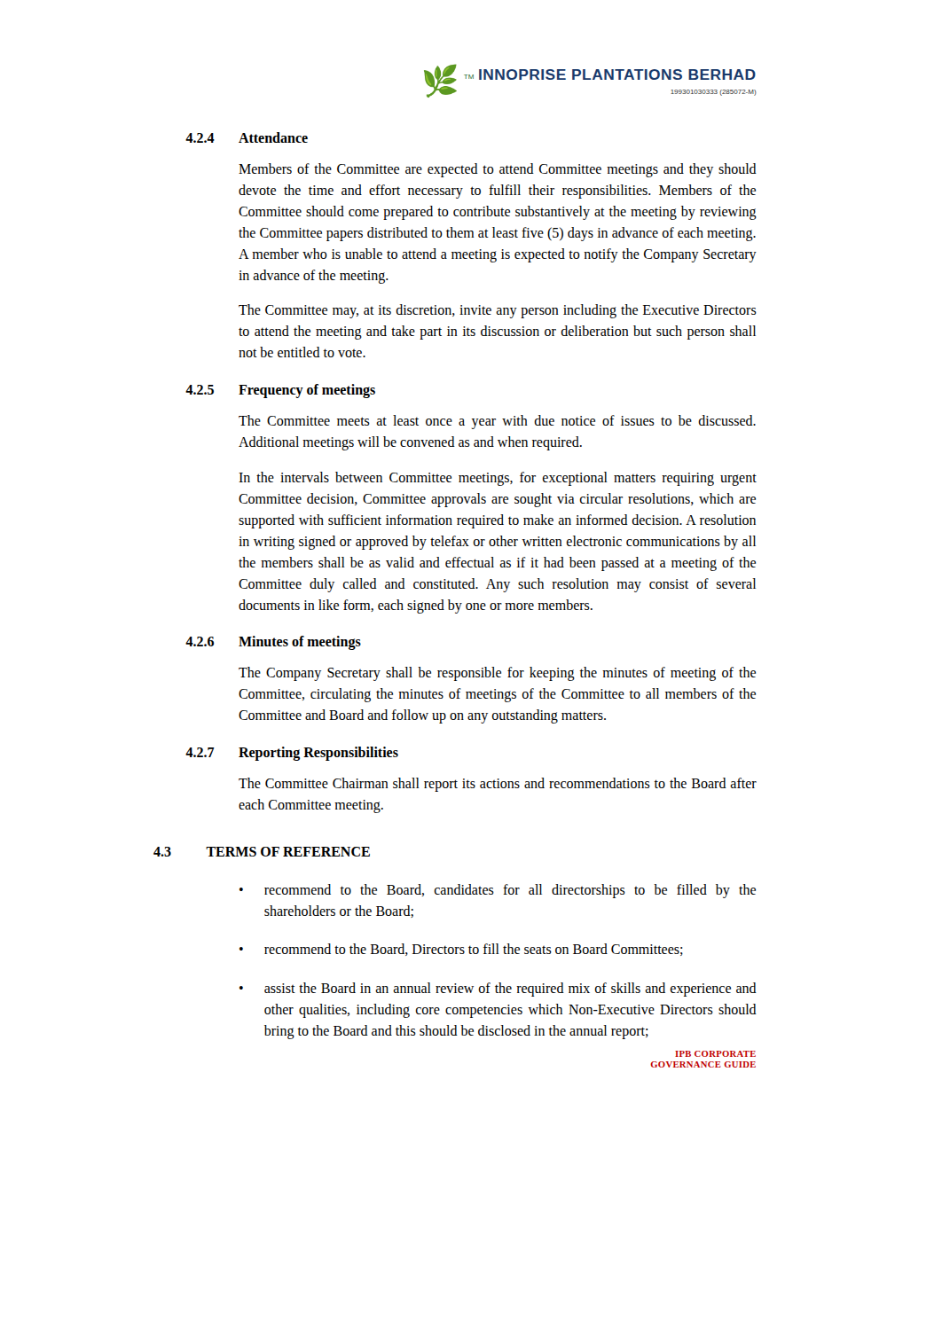🌿TM INNOPRISE PLANTATIONS BERHAD 199301030333 (285072-M)
4.2.4
Attendance
Members of the Committee are expected to attend Committee meetings and they should devote the time and effort necessary to fulfill their responsibilities. Members of the Committee should come prepared to contribute substantively at the meeting by reviewing the Committee papers distributed to them at least five (5) days in advance of each meeting. A member who is unable to attend a meeting is expected to notify the Company Secretary in advance of the meeting.
The Committee may, at its discretion, invite any person including the Executive Directors to attend the meeting and take part in its discussion or deliberation but such person shall not be entitled to vote.
4.2.5
Frequency of meetings
The Committee meets at least once a year with due notice of issues to be discussed. Additional meetings will be convened as and when required.
In the intervals between Committee meetings, for exceptional matters requiring urgent Committee decision, Committee approvals are sought via circular resolutions, which are supported with sufficient information required to make an informed decision. A resolution in writing signed or approved by telefax or other written electronic communications by all the members shall be as valid and effectual as if it had been passed at a meeting of the Committee duly called and constituted. Any such resolution may consist of several documents in like form, each signed by one or more members.
4.2.6
Minutes of meetings
The Company Secretary shall be responsible for keeping the minutes of meeting of the Committee, circulating the minutes of meetings of the Committee to all members of the Committee and Board and follow up on any outstanding matters.
4.2.7
Reporting Responsibilities
The Committee Chairman shall report its actions and recommendations to the Board after each Committee meeting.
4.3
TERMS OF REFERENCE
recommend to the Board, candidates for all directorships to be filled by the shareholders or the Board;
recommend to the Board, Directors to fill the seats on Board Committees;
assist the Board in an annual review of the required mix of skills and experience and other qualities, including core competencies which Non-Executive Directors should bring to the Board and this should be disclosed in the annual report;
IPB CORPORATE
GOVERNANCE GUIDE